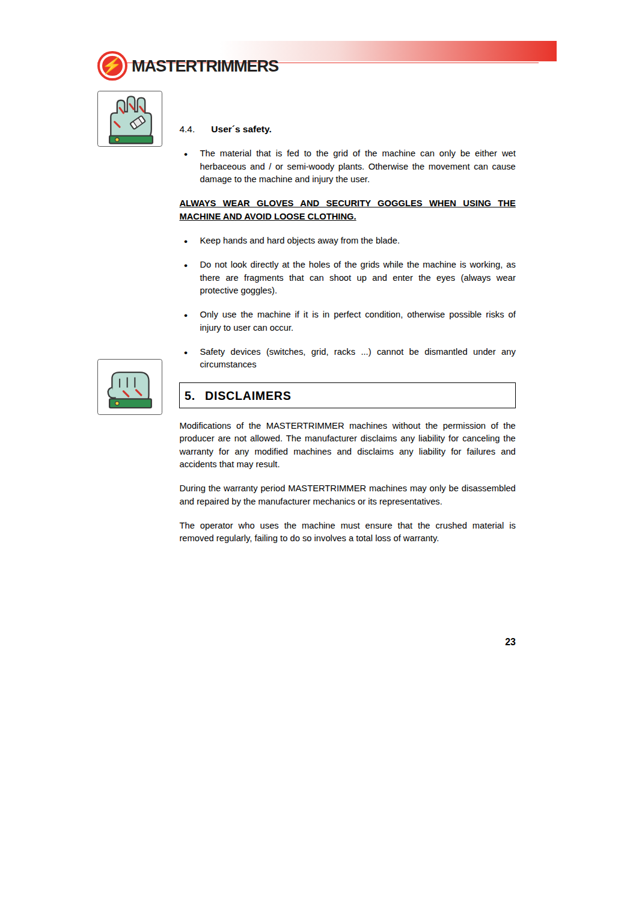⚡
MASTERTRIMMERS
4.4. User´s safety.
The material that is fed to the grid of the machine can only be either wet herbaceous and / or semi-woody plants. Otherwise the movement can cause damage to the machine and injury the user.
ALWAYS WEAR GLOVES AND SECURITY GOGGLES WHEN USING THE MACHINE AND AVOID LOOSE CLOTHING.
Keep hands and hard objects away from the blade.
Do not look directly at the holes of the grids while the machine is working, as there are fragments that can shoot up and enter the eyes (always wear protective goggles).
Only use the machine if it is in perfect condition, otherwise possible risks of injury to user can occur.
Safety devices (switches, grid, racks ...) cannot be dismantled under any circumstances
5. DISCLAIMERS
Modifications of the MASTERTRIMMER machines without the permission of the producer are not allowed. The manufacturer disclaims any liability for canceling the warranty for any modified machines and disclaims any liability for failures and accidents that may result.
During the warranty period MASTERTRIMMER machines may only be disassembled and repaired by the manufacturer mechanics or its representatives.
The operator who uses the machine must ensure that the crushed material is removed regularly, failing to do so involves a total loss of warranty.
23